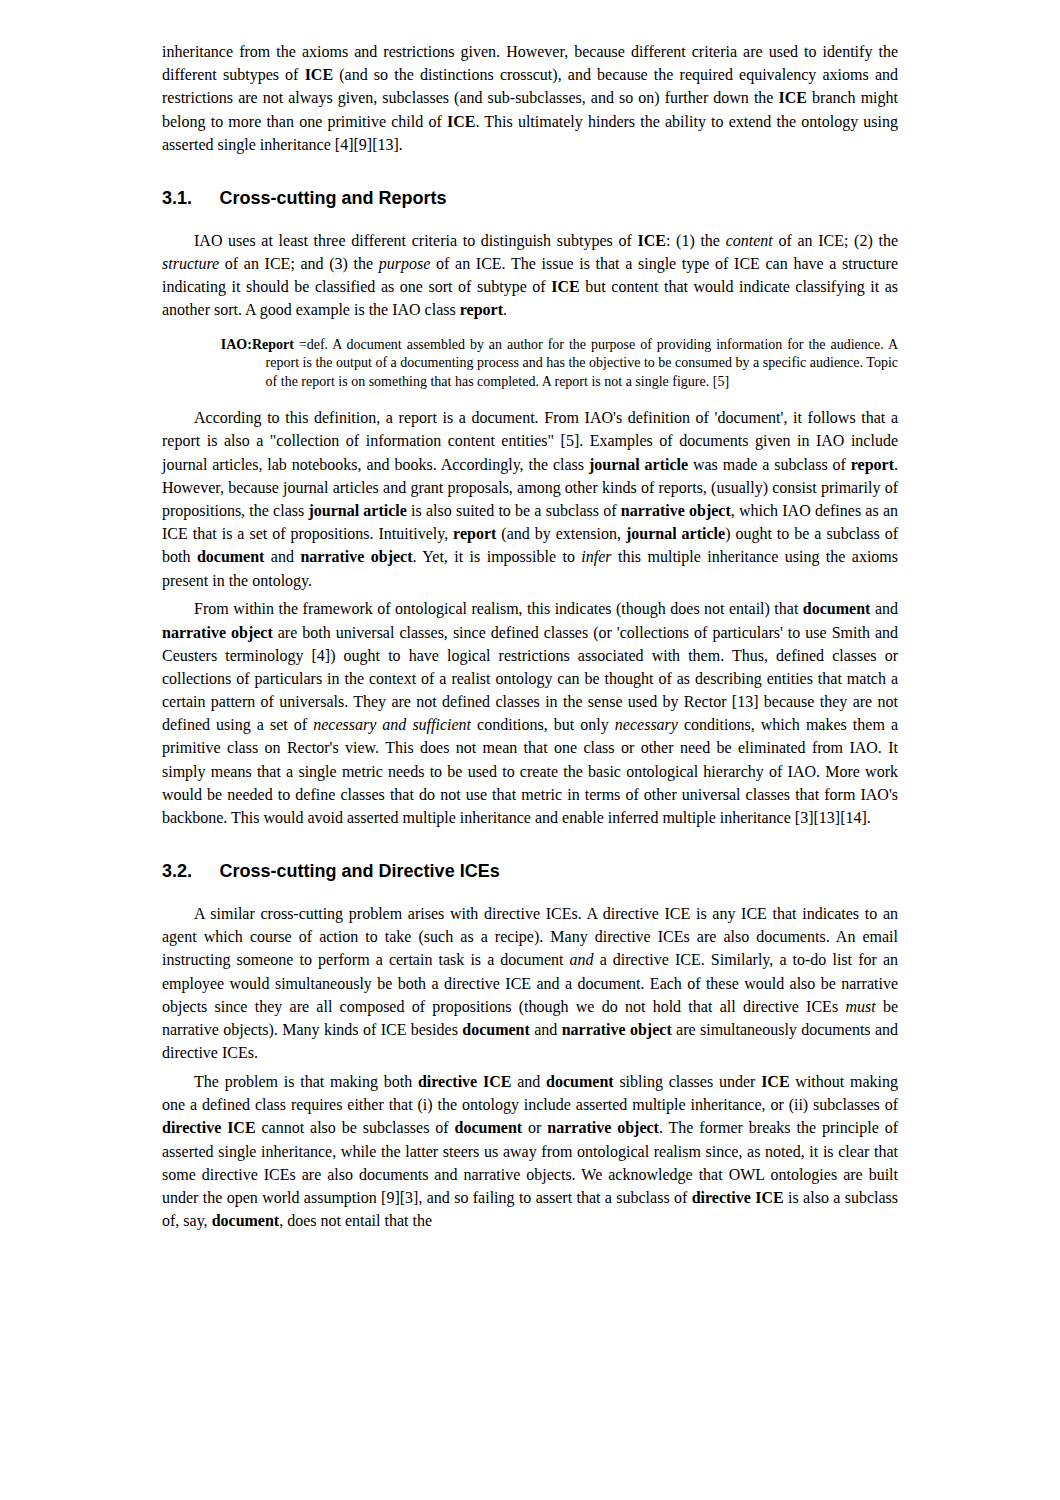inheritance from the axioms and restrictions given. However, because different criteria are used to identify the different subtypes of ICE (and so the distinctions crosscut), and because the required equivalency axioms and restrictions are not always given, subclasses (and sub-subclasses, and so on) further down the ICE branch might belong to more than one primitive child of ICE. This ultimately hinders the ability to extend the ontology using asserted single inheritance [4][9][13].
3.1. Cross-cutting and Reports
IAO uses at least three different criteria to distinguish subtypes of ICE: (1) the content of an ICE; (2) the structure of an ICE; and (3) the purpose of an ICE. The issue is that a single type of ICE can have a structure indicating it should be classified as one sort of subtype of ICE but content that would indicate classifying it as another sort. A good example is the IAO class report.
IAO:Report =def. A document assembled by an author for the purpose of providing information for the audience. A report is the output of a documenting process and has the objective to be consumed by a specific audience. Topic of the report is on something that has completed. A report is not a single figure. [5]
According to this definition, a report is a document. From IAO's definition of 'document', it follows that a report is also a "collection of information content entities" [5]. Examples of documents given in IAO include journal articles, lab notebooks, and books. Accordingly, the class journal article was made a subclass of report. However, because journal articles and grant proposals, among other kinds of reports, (usually) consist primarily of propositions, the class journal article is also suited to be a subclass of narrative object, which IAO defines as an ICE that is a set of propositions. Intuitively, report (and by extension, journal article) ought to be a subclass of both document and narrative object. Yet, it is impossible to infer this multiple inheritance using the axioms present in the ontology.
From within the framework of ontological realism, this indicates (though does not entail) that document and narrative object are both universal classes, since defined classes (or 'collections of particulars' to use Smith and Ceusters terminology [4]) ought to have logical restrictions associated with them. Thus, defined classes or collections of particulars in the context of a realist ontology can be thought of as describing entities that match a certain pattern of universals. They are not defined classes in the sense used by Rector [13] because they are not defined using a set of necessary and sufficient conditions, but only necessary conditions, which makes them a primitive class on Rector's view. This does not mean that one class or other need be eliminated from IAO. It simply means that a single metric needs to be used to create the basic ontological hierarchy of IAO. More work would be needed to define classes that do not use that metric in terms of other universal classes that form IAO's backbone. This would avoid asserted multiple inheritance and enable inferred multiple inheritance [3][13][14].
3.2. Cross-cutting and Directive ICEs
A similar cross-cutting problem arises with directive ICEs. A directive ICE is any ICE that indicates to an agent which course of action to take (such as a recipe). Many directive ICEs are also documents. An email instructing someone to perform a certain task is a document and a directive ICE. Similarly, a to-do list for an employee would simultaneously be both a directive ICE and a document. Each of these would also be narrative objects since they are all composed of propositions (though we do not hold that all directive ICEs must be narrative objects). Many kinds of ICE besides document and narrative object are simultaneously documents and directive ICEs.
The problem is that making both directive ICE and document sibling classes under ICE without making one a defined class requires either that (i) the ontology include asserted multiple inheritance, or (ii) subclasses of directive ICE cannot also be subclasses of document or narrative object. The former breaks the principle of asserted single inheritance, while the latter steers us away from ontological realism since, as noted, it is clear that some directive ICEs are also documents and narrative objects. We acknowledge that OWL ontologies are built under the open world assumption [9][3], and so failing to assert that a subclass of directive ICE is also a subclass of, say, document, does not entail that the